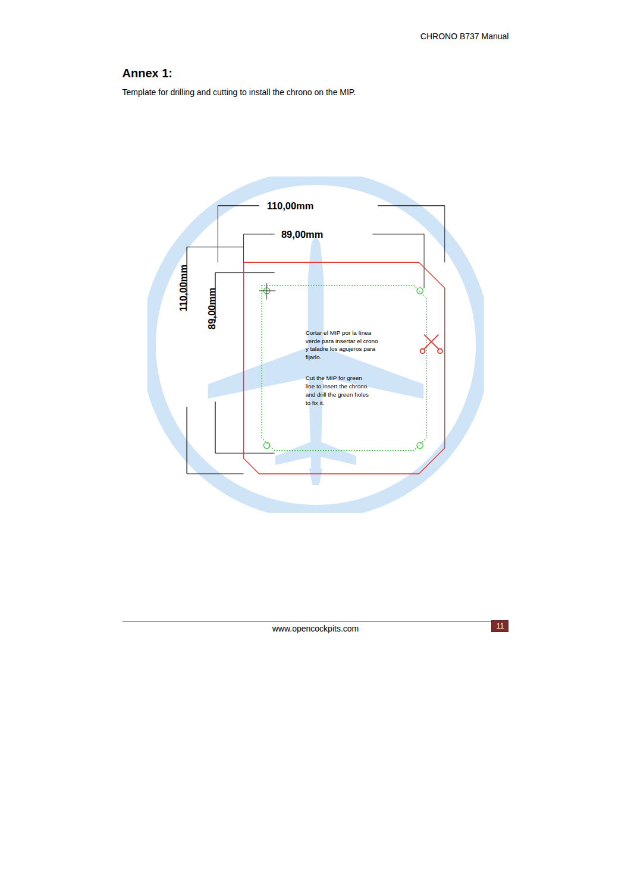CHRONO B737 Manual
Annex 1:
Template for drilling and cutting to install the chrono on the MIP.
110,00mm 89,00mm 110,00mm 89,00mm Cortar el MIP por la línea verde para insertar el crono y taladre los agujeros para fijarlo. Cut the MIP for green line to insert the chrono and drill the green holes to fix it.
www.opencockpits.com 11